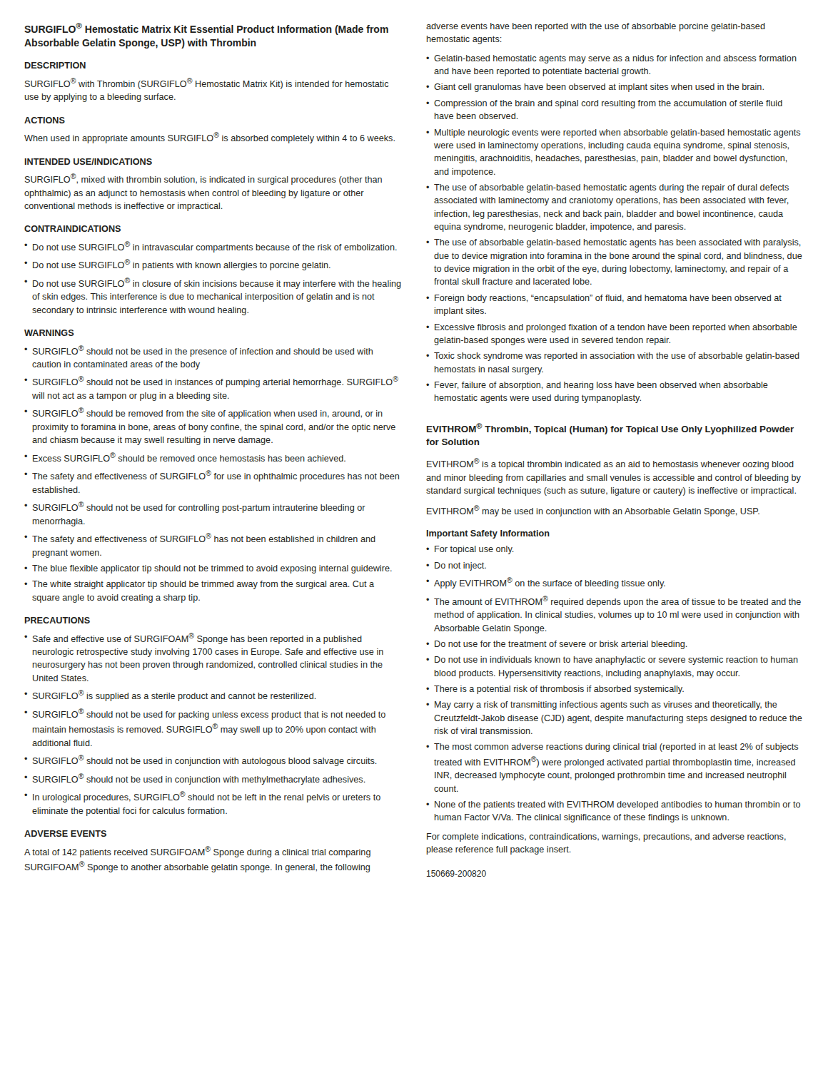SURGIFLO® Hemostatic Matrix Kit Essential Product Information (Made from Absorbable Gelatin Sponge, USP) with Thrombin
Description
SURGIFLO® with Thrombin (SURGIFLO® Hemostatic Matrix Kit) is intended for hemostatic use by applying to a bleeding surface.
Actions
When used in appropriate amounts SURGIFLO® is absorbed completely within 4 to 6 weeks.
Intended Use/Indications
SURGIFLO®, mixed with thrombin solution, is indicated in surgical procedures (other than ophthalmic) as an adjunct to hemostasis when control of bleeding by ligature or other conventional methods is ineffective or impractical.
Contraindications
Do not use SURGIFLO® in intravascular compartments because of the risk of embolization.
Do not use SURGIFLO® in patients with known allergies to porcine gelatin.
Do not use SURGIFLO® in closure of skin incisions because it may interfere with the healing of skin edges. This interference is due to mechanical interposition of gelatin and is not secondary to intrinsic interference with wound healing.
Warnings
SURGIFLO® should not be used in the presence of infection and should be used with caution in contaminated areas of the body
SURGIFLO® should not be used in instances of pumping arterial hemorrhage. SURGIFLO® will not act as a tampon or plug in a bleeding site.
SURGIFLO® should be removed from the site of application when used in, around, or in proximity to foramina in bone, areas of bony confine, the spinal cord, and/or the optic nerve and chiasm because it may swell resulting in nerve damage.
Excess SURGIFLO® should be removed once hemostasis has been achieved.
The safety and effectiveness of SURGIFLO® for use in ophthalmic procedures has not been established.
SURGIFLO® should not be used for controlling post-partum intrauterine bleeding or menorrhagia.
The safety and effectiveness of SURGIFLO® has not been established in children and pregnant women.
The blue flexible applicator tip should not be trimmed to avoid exposing internal guidewire.
The white straight applicator tip should be trimmed away from the surgical area. Cut a square angle to avoid creating a sharp tip.
Precautions
Safe and effective use of SURGIFOAM® Sponge has been reported in a published neurologic retrospective study involving 1700 cases in Europe. Safe and effective use in neurosurgery has not been proven through randomized, controlled clinical studies in the United States.
SURGIFLO® is supplied as a sterile product and cannot be resterilized.
SURGIFLO® should not be used for packing unless excess product that is not needed to maintain hemostasis is removed. SURGIFLO® may swell up to 20% upon contact with additional fluid.
SURGIFLO® should not be used in conjunction with autologous blood salvage circuits.
SURGIFLO® should not be used in conjunction with methylmethacrylate adhesives.
In urological procedures, SURGIFLO® should not be left in the renal pelvis or ureters to eliminate the potential foci for calculus formation.
Adverse Events
A total of 142 patients received SURGIFOAM® Sponge during a clinical trial comparing SURGIFOAM® Sponge to another absorbable gelatin sponge. In general, the following adverse events have been reported with the use of absorbable porcine gelatin-based hemostatic agents:
Gelatin-based hemostatic agents may serve as a nidus for infection and abscess formation and have been reported to potentiate bacterial growth.
Giant cell granulomas have been observed at implant sites when used in the brain.
Compression of the brain and spinal cord resulting from the accumulation of sterile fluid have been observed.
Multiple neurologic events were reported when absorbable gelatin-based hemostatic agents were used in laminectomy operations, including cauda equina syndrome, spinal stenosis, meningitis, arachnoiditis, headaches, paresthesias, pain, bladder and bowel dysfunction, and impotence.
The use of absorbable gelatin-based hemostatic agents during the repair of dural defects associated with laminectomy and craniotomy operations, has been associated with fever, infection, leg paresthesias, neck and back pain, bladder and bowel incontinence, cauda equina syndrome, neurogenic bladder, impotence, and paresis.
The use of absorbable gelatin-based hemostatic agents has been associated with paralysis, due to device migration into foramina in the bone around the spinal cord, and blindness, due to device migration in the orbit of the eye, during lobectomy, laminectomy, and repair of a frontal skull fracture and lacerated lobe.
Foreign body reactions, “encapsulation” of fluid, and hematoma have been observed at implant sites.
Excessive fibrosis and prolonged fixation of a tendon have been reported when absorbable gelatin-based sponges were used in severed tendon repair.
Toxic shock syndrome was reported in association with the use of absorbable gelatin-based hemostats in nasal surgery.
Fever, failure of absorption, and hearing loss have been observed when absorbable hemostatic agents were used during tympanoplasty.
EVITHROM® Thrombin, Topical (Human) for Topical Use Only Lyophilized Powder for Solution
EVITHROM® is a topical thrombin indicated as an aid to hemostasis whenever oozing blood and minor bleeding from capillaries and small venules is accessible and control of bleeding by standard surgical techniques (such as suture, ligature or cautery) is ineffective or impractical.
EVITHROM® may be used in conjunction with an Absorbable Gelatin Sponge, USP.
Important Safety Information
For topical use only.
Do not inject.
Apply EVITHROM® on the surface of bleeding tissue only.
The amount of EVITHROM® required depends upon the area of tissue to be treated and the method of application. In clinical studies, volumes up to 10 ml were used in conjunction with Absorbable Gelatin Sponge.
Do not use for the treatment of severe or brisk arterial bleeding.
Do not use in individuals known to have anaphylactic or severe systemic reaction to human blood products. Hypersensitivity reactions, including anaphylaxis, may occur.
There is a potential risk of thrombosis if absorbed systemically.
May carry a risk of transmitting infectious agents such as viruses and theoretically, the Creutzfeldt-Jakob disease (CJD) agent, despite manufacturing steps designed to reduce the risk of viral transmission.
The most common adverse reactions during clinical trial (reported in at least 2% of subjects treated with EVITHROM®) were prolonged activated partial thromboplastin time, increased INR, decreased lymphocyte count, prolonged prothrombin time and increased neutrophil count.
None of the patients treated with EVITHROM developed antibodies to human thrombin or to human Factor V/Va. The clinical significance of these findings is unknown.
For complete indications, contraindications, warnings, precautions, and adverse reactions, please reference full package insert.
150669-200820